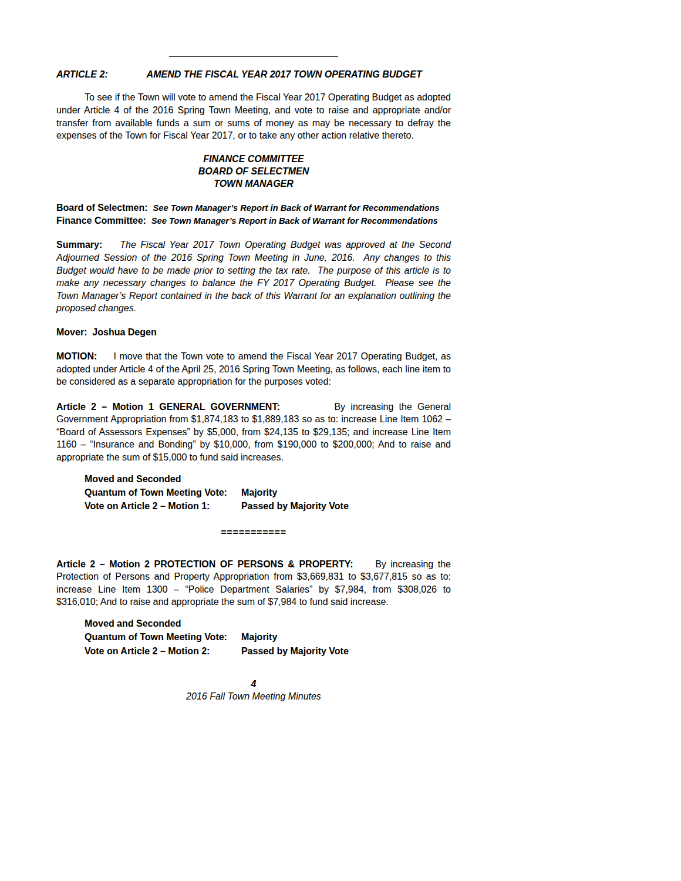ARTICLE 2: AMEND THE FISCAL YEAR 2017 TOWN OPERATING BUDGET
To see if the Town will vote to amend the Fiscal Year 2017 Operating Budget as adopted under Article 4 of the 2016 Spring Town Meeting, and vote to raise and appropriate and/or transfer from available funds a sum or sums of money as may be necessary to defray the expenses of the Town for Fiscal Year 2017, or to take any other action relative thereto.
FINANCE COMMITTEE
BOARD OF SELECTMEN
TOWN MANAGER
Board of Selectmen: See Town Manager’s Report in Back of Warrant for Recommendations
Finance Committee: See Town Manager’s Report in Back of Warrant for Recommendations
Summary: The Fiscal Year 2017 Town Operating Budget was approved at the Second Adjourned Session of the 2016 Spring Town Meeting in June, 2016. Any changes to this Budget would have to be made prior to setting the tax rate. The purpose of this article is to make any necessary changes to balance the FY 2017 Operating Budget. Please see the Town Manager’s Report contained in the back of this Warrant for an explanation outlining the proposed changes.
Mover: Joshua Degen
MOTION: I move that the Town vote to amend the Fiscal Year 2017 Operating Budget, as adopted under Article 4 of the April 25, 2016 Spring Town Meeting, as follows, each line item to be considered as a separate appropriation for the purposes voted:
Article 2 – Motion 1 GENERAL GOVERNMENT: By increasing the General Government Appropriation from $1,874,183 to $1,889,183 so as to: increase Line Item 1062 – “Board of Assessors Expenses” by $5,000, from $24,135 to $29,135; and increase Line Item 1160 – “Insurance and Bonding” by $10,000, from $190,000 to $200,000; And to raise and appropriate the sum of $15,000 to fund said increases.
| Moved and Seconded |
| Quantum of Town Meeting Vote: | Majority |
| Vote on Article 2 – Motion 1: | Passed by Majority Vote |
===========
Article 2 – Motion 2 PROTECTION OF PERSONS & PROPERTY: By increasing the Protection of Persons and Property Appropriation from $3,669,831 to $3,677,815 so as to: increase Line Item 1300 – “Police Department Salaries” by $7,984, from $308,026 to $316,010; And to raise and appropriate the sum of $7,984 to fund said increase.
| Moved and Seconded |
| Quantum of Town Meeting Vote: | Majority |
| Vote on Article 2 – Motion 2: | Passed by Majority Vote |
4
2016 Fall Town Meeting Minutes